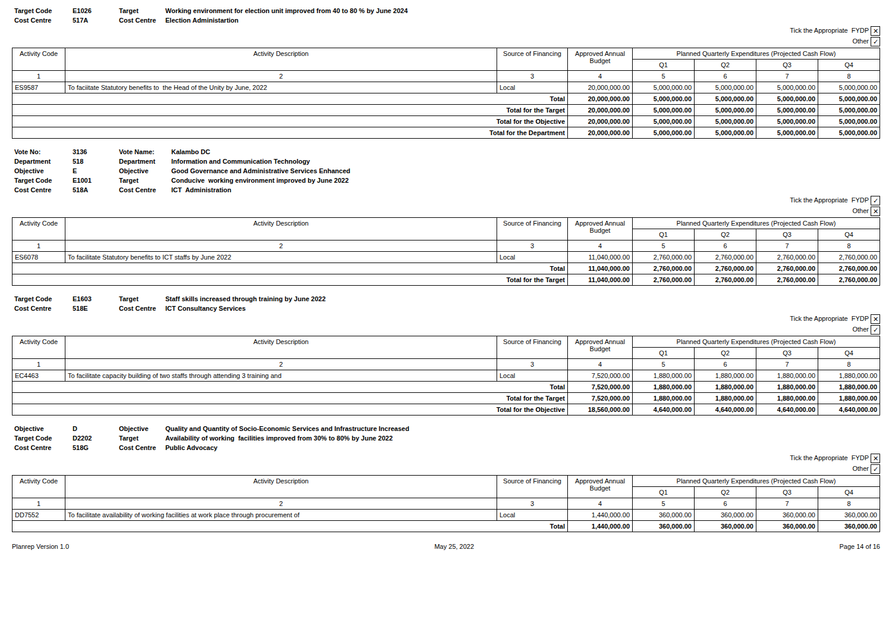| Target Code | E1026 | Target | Working environment for election unit improved from 40 to 80 % by June 2024 |
| Cost Centre | 517A | Cost Centre | Election Administartion |
Tick the Appropriate FYDP ✕
Other ✓
| Activity Code | Activity Description | Source of Financing | Approved Annual Budget | Planned Quarterly Expenditures (Projected Cash Flow) |
| --- | --- | --- | --- | --- |
| Q1 | Q2 | Q3 | Q4 |
| 1 | 2 | 3 | 4 | 5 | 6 | 7 | 8 |
| ES9587 | To faciitate Statutory benefits to the Head of the Unity by June, 2022 | Local | 20,000,000.00 | 5,000,000.00 | 5,000,000.00 | 5,000,000.00 | 5,000,000.00 |
| Total | 20,000,000.00 | 5,000,000.00 | 5,000,000.00 | 5,000,000.00 | 5,000,000.00 |
| Total for the Target | 20,000,000.00 | 5,000,000.00 | 5,000,000.00 | 5,000,000.00 | 5,000,000.00 |
| Total for the Objective | 20,000,000.00 | 5,000,000.00 | 5,000,000.00 | 5,000,000.00 | 5,000,000.00 |
| Total for the Department | 20,000,000.00 | 5,000,000.00 | 5,000,000.00 | 5,000,000.00 | 5,000,000.00 |
| Vote No: | 3136 | Vote Name: | Kalambo DC |
| Department | 518 | Department | Information and Communication Technology |
| Objective | E | Objective | Good Governance and Administrative Services Enhanced |
| Target Code | E1001 | Target | Conducive working environment improved by June 2022 |
| Cost Centre | 518A | Cost Centre | ICT Administration |
Tick the Appropriate FYDP ✓
Other ✕
| Activity Code | Activity Description | Source of Financing | Approved Annual Budget | Planned Quarterly Expenditures (Projected Cash Flow) |
| --- | --- | --- | --- | --- |
| Q1 | Q2 | Q3 | Q4 |
| 1 | 2 | 3 | 4 | 5 | 6 | 7 | 8 |
| ES6078 | To facilitate Statutory benefits to ICT staffs by June 2022 | Local | 11,040,000.00 | 2,760,000.00 | 2,760,000.00 | 2,760,000.00 | 2,760,000.00 |
| Total | 11,040,000.00 | 2,760,000.00 | 2,760,000.00 | 2,760,000.00 | 2,760,000.00 |
| Total for the Target | 11,040,000.00 | 2,760,000.00 | 2,760,000.00 | 2,760,000.00 | 2,760,000.00 |
| Target Code | E1603 | Target | Staff skills increased through training by June 2022 |
| Cost Centre | 518E | Cost Centre | ICT Consultancy Services |
Tick the Appropriate FYDP ✕
Other ✓
| Activity Code | Activity Description | Source of Financing | Approved Annual Budget | Planned Quarterly Expenditures (Projected Cash Flow) |
| --- | --- | --- | --- | --- |
| Q1 | Q2 | Q3 | Q4 |
| 1 | 2 | 3 | 4 | 5 | 6 | 7 | 8 |
| EC4463 | To facilitate capacity building of two staffs through attending 3 training and | Local | 7,520,000.00 | 1,880,000.00 | 1,880,000.00 | 1,880,000.00 | 1,880,000.00 |
| Total | 7,520,000.00 | 1,880,000.00 | 1,880,000.00 | 1,880,000.00 | 1,880,000.00 |
| Total for the Target | 7,520,000.00 | 1,880,000.00 | 1,880,000.00 | 1,880,000.00 | 1,880,000.00 |
| Total for the Objective | 18,560,000.00 | 4,640,000.00 | 4,640,000.00 | 4,640,000.00 | 4,640,000.00 |
| Objective | D | Objective | Quality and Quantity of Socio-Economic Services and Infrastructure Increased |
| Target Code | D2202 | Target | Availability of working facilities improved from 30% to 80% by June 2022 |
| Cost Centre | 518G | Cost Centre | Public Advocacy |
Tick the Appropriate FYDP ✕
Other ✓
| Activity Code | Activity Description | Source of Financing | Approved Annual Budget | Planned Quarterly Expenditures (Projected Cash Flow) |
| --- | --- | --- | --- | --- |
| Q1 | Q2 | Q3 | Q4 |
| 1 | 2 | 3 | 4 | 5 | 6 | 7 | 8 |
| DD7552 | To facilitate availability of working facilities at work place through procurement of | Local | 1,440,000.00 | 360,000.00 | 360,000.00 | 360,000.00 | 360,000.00 |
| Total | 1,440,000.00 | 360,000.00 | 360,000.00 | 360,000.00 | 360,000.00 |
Planrep Version 1.0 May 25, 2022 Page 14 of 16